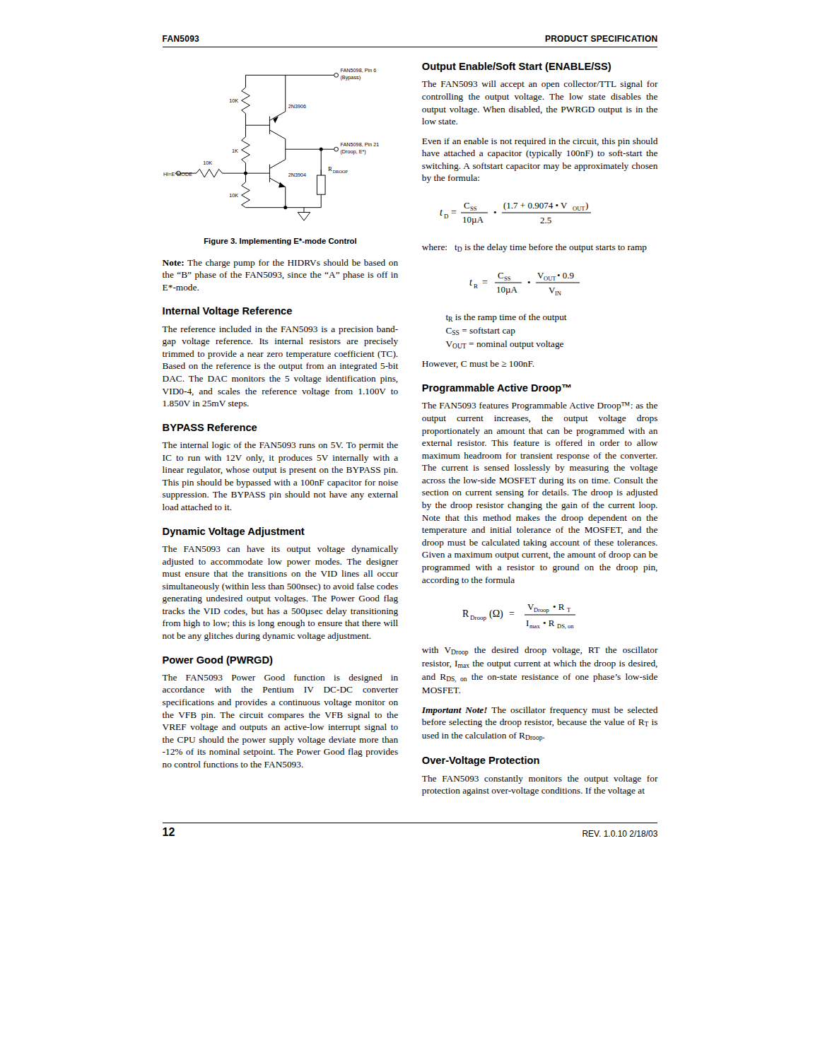FAN5093
PRODUCT SPECIFICATION
FAN5098, Pin 6 (Bypass) FAN5098, Pin 21 (Droop, E*) 10K 1K 10K 10K HI=E*MODE 2N3906 2N3904 R DROOP
Figure 3. Implementing E*-mode Control
Note: The charge pump for the HIDRVs should be based on the “B” phase of the FAN5093, since the “A” phase is off in E*-mode.
Internal Voltage Reference
The reference included in the FAN5093 is a precision band-gap voltage reference. Its internal resistors are precisely trimmed to provide a near zero temperature coefficient (TC). Based on the reference is the output from an integrated 5-bit DAC. The DAC monitors the 5 voltage identification pins, VID0-4, and scales the reference voltage from 1.100V to 1.850V in 25mV steps.
BYPASS Reference
The internal logic of the FAN5093 runs on 5V. To permit the IC to run with 12V only, it produces 5V internally with a linear regulator, whose output is present on the BYPASS pin. This pin should be bypassed with a 100nF capacitor for noise suppression. The BYPASS pin should not have any external load attached to it.
Dynamic Voltage Adjustment
The FAN5093 can have its output voltage dynamically adjusted to accommodate low power modes. The designer must ensure that the transitions on the VID lines all occur simultaneously (within less than 500nsec) to avoid false codes generating undesired output voltages. The Power Good flag tracks the VID codes, but has a 500µsec delay transitioning from high to low; this is long enough to ensure that there will not be any glitches during dynamic voltage adjustment.
Power Good (PWRGD)
The FAN5093 Power Good function is designed in accordance with the Pentium IV DC-DC converter specifications and provides a continuous voltage monitor on the VFB pin. The circuit compares the VFB signal to the VREF voltage and outputs an active-low interrupt signal to the CPU should the power supply voltage deviate more than -12% of its nominal setpoint. The Power Good flag provides no control functions to the FAN5093.
Output Enable/Soft Start (ENABLE/SS)
The FAN5093 will accept an open collector/TTL signal for controlling the output voltage. The low state disables the output voltage. When disabled, the PWRGD output is in the low state.
Even if an enable is not required in the circuit, this pin should have attached a capacitor (typically 100nF) to soft-start the switching. A softstart capacitor may be approximately chosen by the formula:
t D = C SS 10µA • (1.7 + 0.9074 • V OUT ) 2.5
where: tD is the delay time before the output starts to ramp
t R = C SS 10µA • V OUT • 0.9 V IN
tR is the ramp time of the output
CSS = softstart cap
VOUT = nominal output voltage
However, C must be ≥ 100nF.
Programmable Active Droop™
The FAN5093 features Programmable Active Droop™: as the output current increases, the output voltage drops proportionately an amount that can be programmed with an external resistor. This feature is offered in order to allow maximum headroom for transient response of the converter. The current is sensed losslessly by measuring the voltage across the low-side MOSFET during its on time. Consult the section on current sensing for details. The droop is adjusted by the droop resistor changing the gain of the current loop. Note that this method makes the droop dependent on the temperature and initial tolerance of the MOSFET, and the droop must be calculated taking account of these tolerances. Given a maximum output current, the amount of droop can be programmed with a resistor to ground on the droop pin, according to the formula
R Droop (Ω) = V Droop • R T I max • R DS, on
with VDroop the desired droop voltage, RT the oscillator resistor, Imax the output current at which the droop is desired, and RDS, on the on-state resistance of one phase’s low-side MOSFET.
Important Note! The oscillator frequency must be selected before selecting the droop resistor, because the value of RT is used in the calculation of RDroop.
Over-Voltage Protection
The FAN5093 constantly monitors the output voltage for protection against over-voltage conditions. If the voltage at
12
REV. 1.0.10 2/18/03